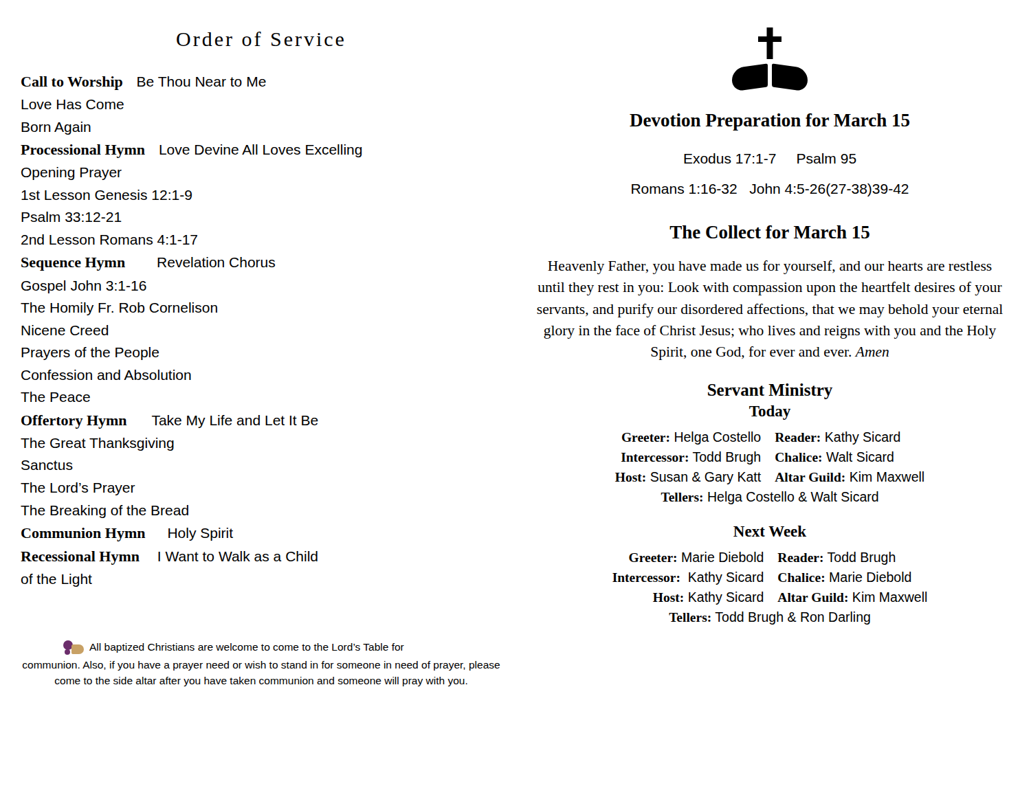Order of Service
Call to Worship Be Thou Near to Me
Love Has Come
Born Again
Processional Hymn Love Devine All Loves Excelling
Opening Prayer
1st Lesson Genesis 12:1-9
Psalm 33:12-21
2nd Lesson Romans 4:1-17
Sequence Hymn Revelation Chorus
Gospel John 3:1-16
The Homily Fr. Rob Cornelison
Nicene Creed
Prayers of the People
Confession and Absolution
The Peace
Offertory Hymn Take My Life and Let It Be
The Great Thanksgiving
Sanctus
The Lord’s Prayer
The Breaking of the Bread
Communion Hymn Holy Spirit
Recessional Hymn I Want to Walk as a Child
of the Light
All baptized Christians are welcome to come to the Lord’s Table for
communion. Also, if you have a prayer need or wish to stand in for someone in need of prayer, please come to the side altar after you have taken communion and someone will pray with you.
Devotion Preparation for March 15
Exodus 17:1-7 Psalm 95
Romans 1:16-32 John 4:5-26(27-38)39-42
The Collect for March 15
Heavenly Father, you have made us for yourself, and our hearts are restless until they rest in you: Look with compassion upon the heartfelt desires of your servants, and purify our disordered affections, that we may behold your eternal glory in the face of Christ Jesus; who lives and reigns with you and the Holy Spirit, one God, for ever and ever. Amen
Servant Ministry
Today
| Greeter: Helga Costello | Reader: Kathy Sicard |
| Intercessor: Todd Brugh | Chalice: Walt Sicard |
| Host: Susan & Gary Katt | Altar Guild: Kim Maxwell |
Tellers: Helga Costello & Walt Sicard
Next Week
| Greeter: Marie Diebold | Reader: Todd Brugh |
| Intercessor: Kathy Sicard | Chalice: Marie Diebold |
| Host: Kathy Sicard | Altar Guild: Kim Maxwell |
Tellers: Todd Brugh & Ron Darling